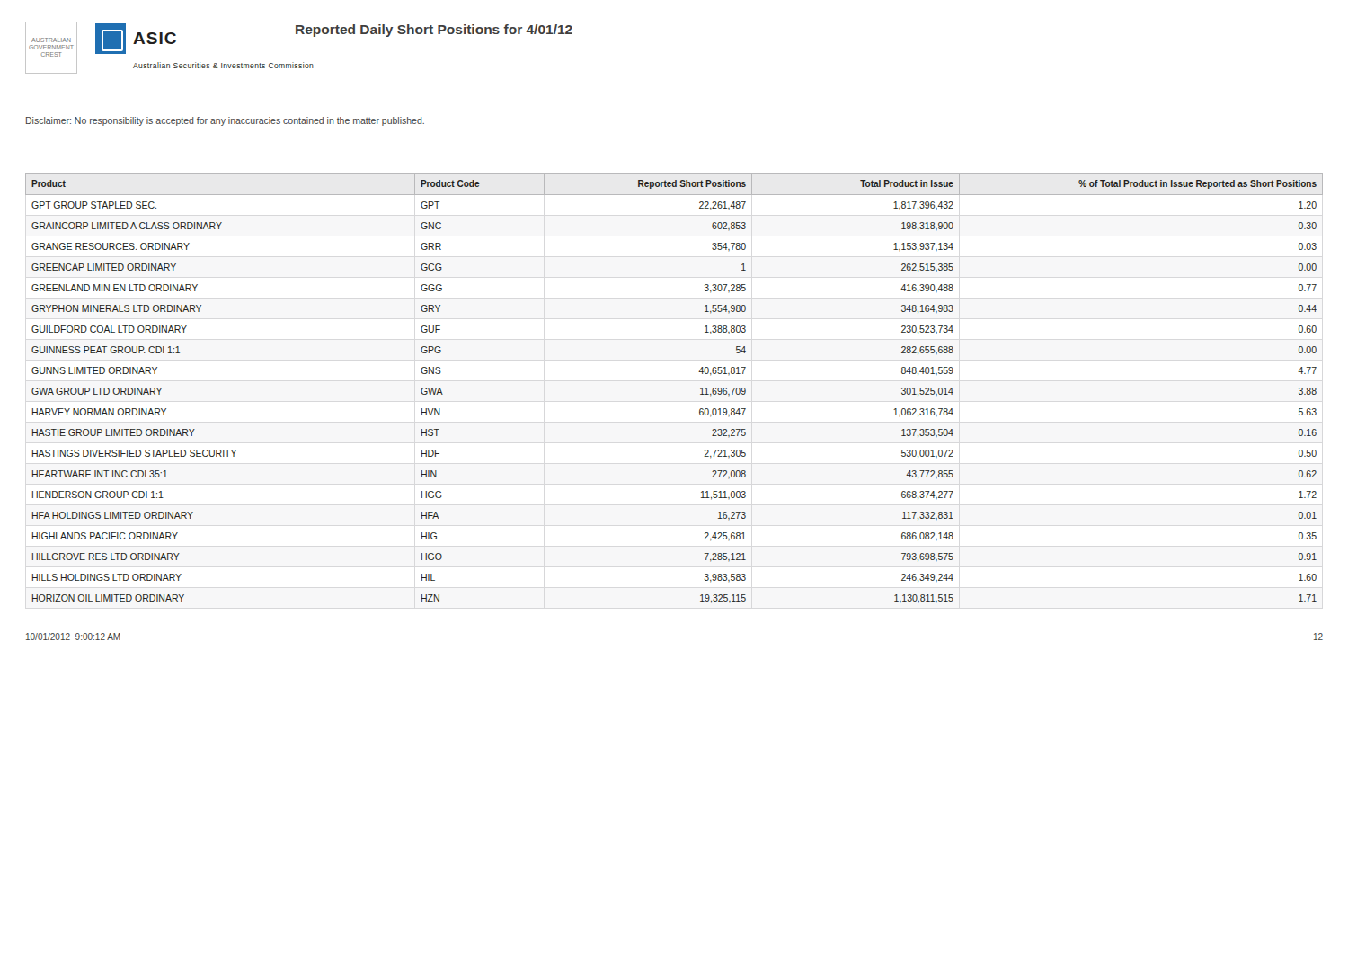AUSTRALIAN
GOVERNMENT
CREST
ASIC
Australian Securities & Investments Commission
Reported Daily Short Positions for 4/01/12
Disclaimer: No responsibility is accepted for any inaccuracies contained in the matter published.
| Product | Product Code | Reported Short Positions | Total Product in Issue | % of Total Product in Issue Reported as Short Positions |
| --- | --- | --- | --- | --- |
| GPT GROUP STAPLED SEC. | GPT | 22,261,487 | 1,817,396,432 | 1.20 |
| GRAINCORP LIMITED A CLASS ORDINARY | GNC | 602,853 | 198,318,900 | 0.30 |
| GRANGE RESOURCES. ORDINARY | GRR | 354,780 | 1,153,937,134 | 0.03 |
| GREENCAP LIMITED ORDINARY | GCG | 1 | 262,515,385 | 0.00 |
| GREENLAND MIN EN LTD ORDINARY | GGG | 3,307,285 | 416,390,488 | 0.77 |
| GRYPHON MINERALS LTD ORDINARY | GRY | 1,554,980 | 348,164,983 | 0.44 |
| GUILDFORD COAL LTD ORDINARY | GUF | 1,388,803 | 230,523,734 | 0.60 |
| GUINNESS PEAT GROUP. CDI 1:1 | GPG | 54 | 282,655,688 | 0.00 |
| GUNNS LIMITED ORDINARY | GNS | 40,651,817 | 848,401,559 | 4.77 |
| GWA GROUP LTD ORDINARY | GWA | 11,696,709 | 301,525,014 | 3.88 |
| HARVEY NORMAN ORDINARY | HVN | 60,019,847 | 1,062,316,784 | 5.63 |
| HASTIE GROUP LIMITED ORDINARY | HST | 232,275 | 137,353,504 | 0.16 |
| HASTINGS DIVERSIFIED STAPLED SECURITY | HDF | 2,721,305 | 530,001,072 | 0.50 |
| HEARTWARE INT INC CDI 35:1 | HIN | 272,008 | 43,772,855 | 0.62 |
| HENDERSON GROUP CDI 1:1 | HGG | 11,511,003 | 668,374,277 | 1.72 |
| HFA HOLDINGS LIMITED ORDINARY | HFA | 16,273 | 117,332,831 | 0.01 |
| HIGHLANDS PACIFIC ORDINARY | HIG | 2,425,681 | 686,082,148 | 0.35 |
| HILLGROVE RES LTD ORDINARY | HGO | 7,285,121 | 793,698,575 | 0.91 |
| HILLS HOLDINGS LTD ORDINARY | HIL | 3,983,583 | 246,349,244 | 1.60 |
| HORIZON OIL LIMITED ORDINARY | HZN | 19,325,115 | 1,130,811,515 | 1.71 |
10/01/2012 9:00:12 AM
12